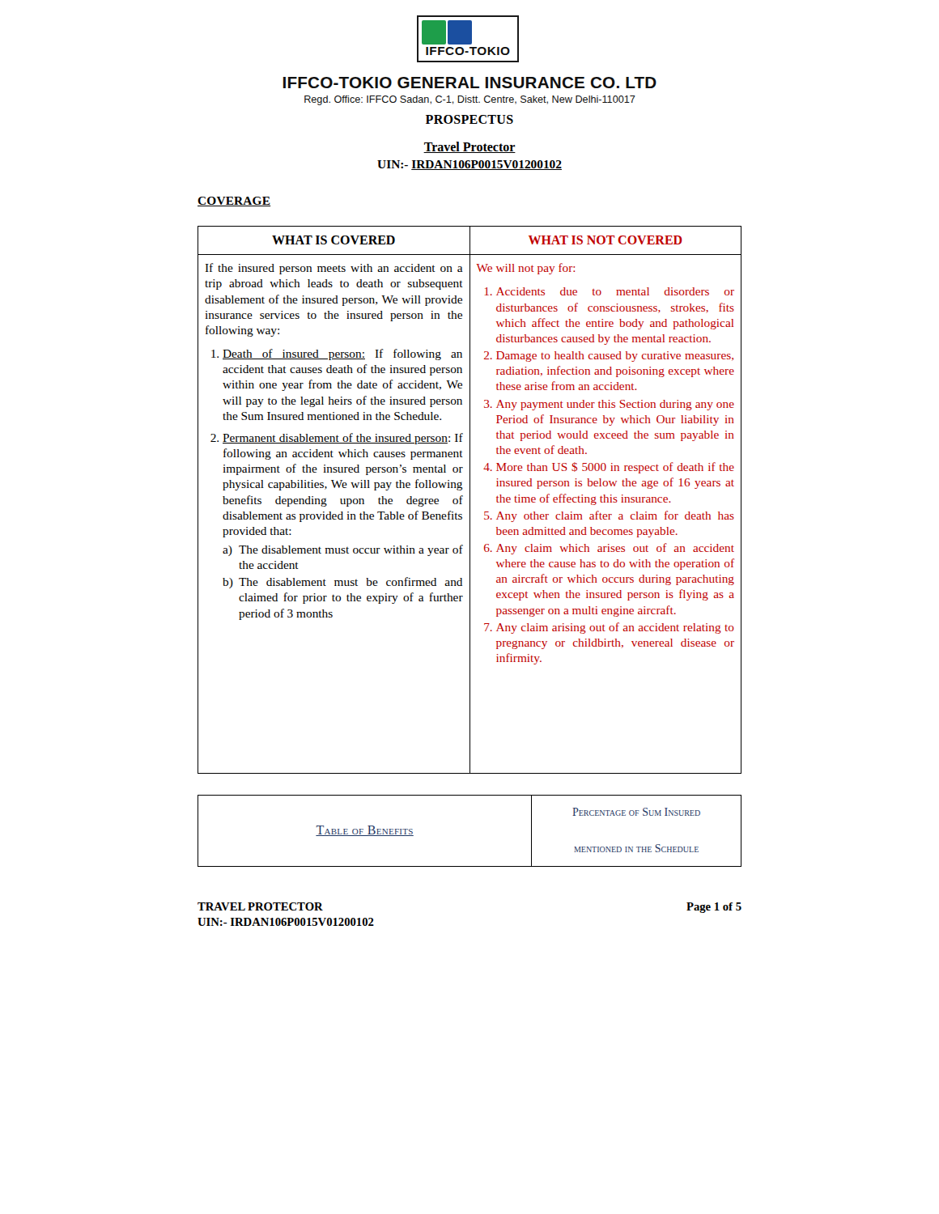IFFCO-TOKIO
IFFCO-TOKIO GENERAL INSURANCE CO. LTD
Regd. Office: IFFCO Sadan, C-1, Distt. Centre, Saket, New Delhi-110017
PROSPECTUS
Travel Protector
UIN:- IRDAN106P0015V01200102
COVERAGE
| WHAT IS COVERED | WHAT IS NOT COVERED |
| --- | --- |
| If the insured person meets with an accident on a trip abroad which leads to death or subsequent disablement of the insured person, We will provide insurance services to the insured person in the following way: Death of insured person: If following an accident that causes death of the insured person within one year from the date of accident, We will pay to the legal heirs of the insured person the Sum Insured mentioned in the Schedule. Permanent disablement of the insured person : If following an accident which causes permanent impairment of the insured person’s mental or physical capabilities, We will pay the following benefits depending upon the degree of disablement as provided in the Table of Benefits provided that: a) The disablement must occur within a year of the accident b) The disablement must be confirmed and claimed for prior to the expiry of a further period of 3 months | We will not pay for: Accidents due to mental disorders or disturbances of consciousness, strokes, fits which affect the entire body and pathological disturbances caused by the mental reaction. Damage to health caused by curative measures, radiation, infection and poisoning except where these arise from an accident. Any payment under this Section during any one Period of Insurance by which Our liability in that period would exceed the sum payable in the event of death. More than US $ 5000 in respect of death if the insured person is below the age of 16 years at the time of effecting this insurance. Any other claim after a claim for death has been admitted and becomes payable. Any claim which arises out of an accident where the cause has to do with the operation of an aircraft or which occurs during parachuting except when the insured person is flying as a passenger on a multi engine aircraft. Any claim arising out of an accident relating to pregnancy or childbirth, venereal disease or infirmity. |
| Table of Benefits | Percentage of Sum Insured mentioned in the Schedule |
TRAVEL PROTECTOR
UIN:- IRDAN106P0015V01200102
Page 1 of 5